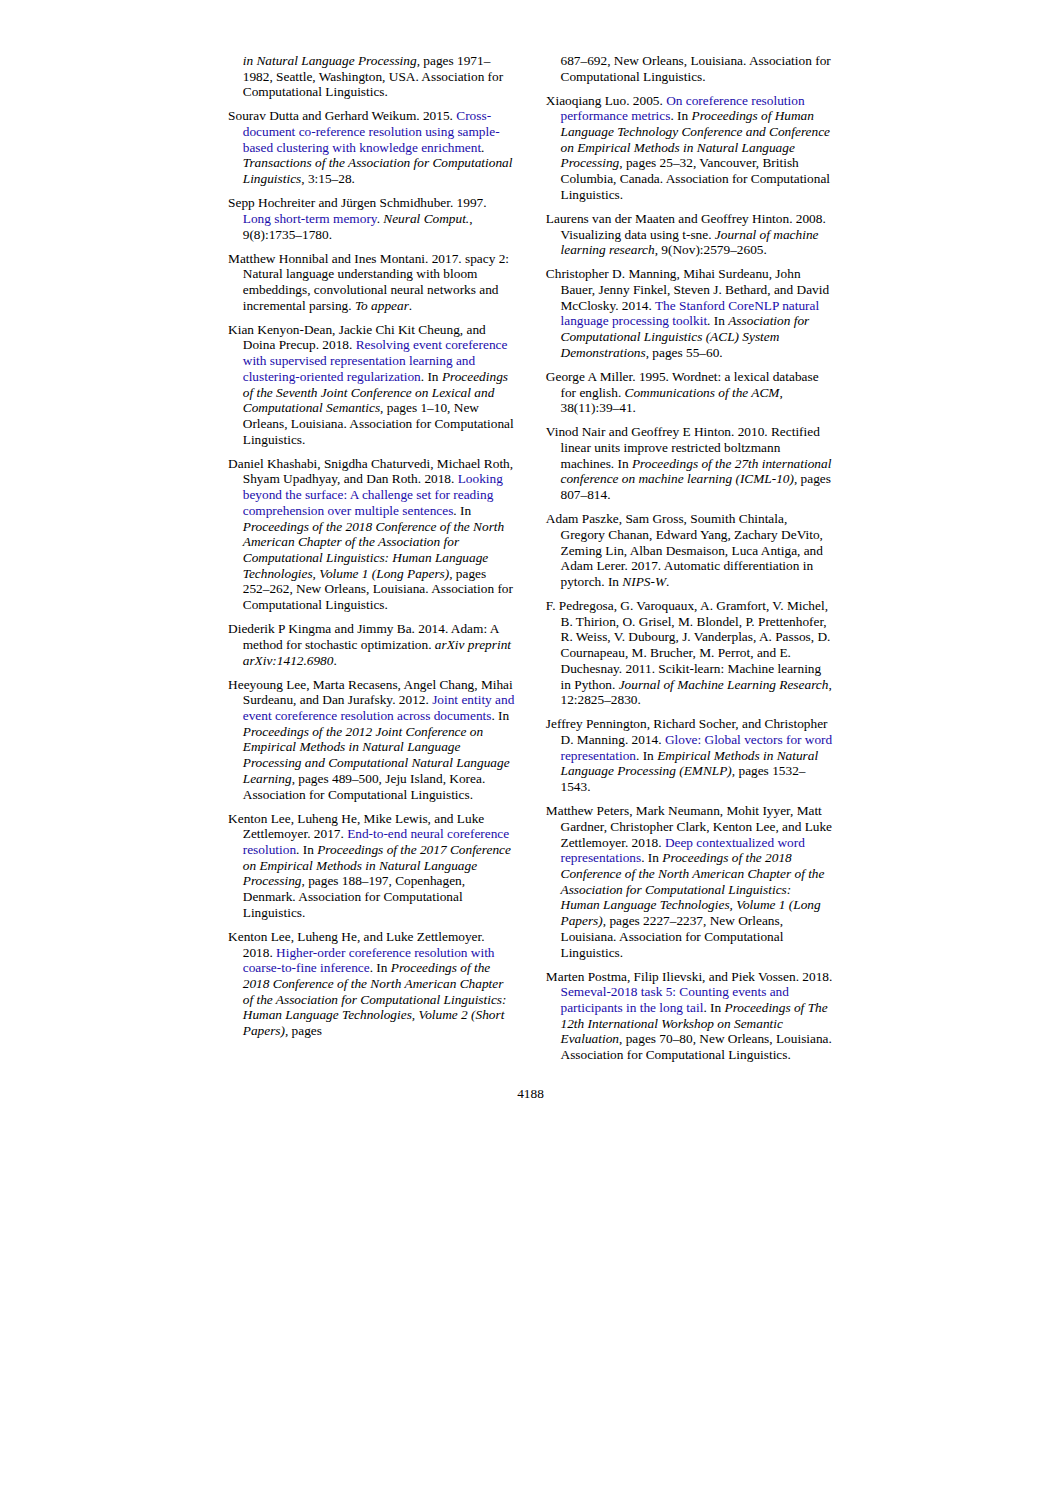in Natural Language Processing, pages 1971–1982, Seattle, Washington, USA. Association for Computational Linguistics.
Sourav Dutta and Gerhard Weikum. 2015. Cross-document co-reference resolution using sample-based clustering with knowledge enrichment. Transactions of the Association for Computational Linguistics, 3:15–28.
Sepp Hochreiter and Jürgen Schmidhuber. 1997. Long short-term memory. Neural Comput., 9(8):1735–1780.
Matthew Honnibal and Ines Montani. 2017. spacy 2: Natural language understanding with bloom embeddings, convolutional neural networks and incremental parsing. To appear.
Kian Kenyon-Dean, Jackie Chi Kit Cheung, and Doina Precup. 2018. Resolving event coreference with supervised representation learning and clustering-oriented regularization. In Proceedings of the Seventh Joint Conference on Lexical and Computational Semantics, pages 1–10, New Orleans, Louisiana. Association for Computational Linguistics.
Daniel Khashabi, Snigdha Chaturvedi, Michael Roth, Shyam Upadhyay, and Dan Roth. 2018. Looking beyond the surface: A challenge set for reading comprehension over multiple sentences. In Proceedings of the 2018 Conference of the North American Chapter of the Association for Computational Linguistics: Human Language Technologies, Volume 1 (Long Papers), pages 252–262, New Orleans, Louisiana. Association for Computational Linguistics.
Diederik P Kingma and Jimmy Ba. 2014. Adam: A method for stochastic optimization. arXiv preprint arXiv:1412.6980.
Heeyoung Lee, Marta Recasens, Angel Chang, Mihai Surdeanu, and Dan Jurafsky. 2012. Joint entity and event coreference resolution across documents. In Proceedings of the 2012 Joint Conference on Empirical Methods in Natural Language Processing and Computational Natural Language Learning, pages 489–500, Jeju Island, Korea. Association for Computational Linguistics.
Kenton Lee, Luheng He, Mike Lewis, and Luke Zettlemoyer. 2017. End-to-end neural coreference resolution. In Proceedings of the 2017 Conference on Empirical Methods in Natural Language Processing, pages 188–197, Copenhagen, Denmark. Association for Computational Linguistics.
Kenton Lee, Luheng He, and Luke Zettlemoyer. 2018. Higher-order coreference resolution with coarse-to-fine inference. In Proceedings of the 2018 Conference of the North American Chapter of the Association for Computational Linguistics: Human Language Technologies, Volume 2 (Short Papers), pages
687–692, New Orleans, Louisiana. Association for Computational Linguistics.
Xiaoqiang Luo. 2005. On coreference resolution performance metrics. In Proceedings of Human Language Technology Conference and Conference on Empirical Methods in Natural Language Processing, pages 25–32, Vancouver, British Columbia, Canada. Association for Computational Linguistics.
Laurens van der Maaten and Geoffrey Hinton. 2008. Visualizing data using t-sne. Journal of machine learning research, 9(Nov):2579–2605.
Christopher D. Manning, Mihai Surdeanu, John Bauer, Jenny Finkel, Steven J. Bethard, and David McClosky. 2014. The Stanford CoreNLP natural language processing toolkit. In Association for Computational Linguistics (ACL) System Demonstrations, pages 55–60.
George A Miller. 1995. Wordnet: a lexical database for english. Communications of the ACM, 38(11):39–41.
Vinod Nair and Geoffrey E Hinton. 2010. Rectified linear units improve restricted boltzmann machines. In Proceedings of the 27th international conference on machine learning (ICML-10), pages 807–814.
Adam Paszke, Sam Gross, Soumith Chintala, Gregory Chanan, Edward Yang, Zachary DeVito, Zeming Lin, Alban Desmaison, Luca Antiga, and Adam Lerer. 2017. Automatic differentiation in pytorch. In NIPS-W.
F. Pedregosa, G. Varoquaux, A. Gramfort, V. Michel, B. Thirion, O. Grisel, M. Blondel, P. Prettenhofer, R. Weiss, V. Dubourg, J. Vanderplas, A. Passos, D. Cournapeau, M. Brucher, M. Perrot, and E. Duchesnay. 2011. Scikit-learn: Machine learning in Python. Journal of Machine Learning Research, 12:2825–2830.
Jeffrey Pennington, Richard Socher, and Christopher D. Manning. 2014. Glove: Global vectors for word representation. In Empirical Methods in Natural Language Processing (EMNLP), pages 1532–1543.
Matthew Peters, Mark Neumann, Mohit Iyyer, Matt Gardner, Christopher Clark, Kenton Lee, and Luke Zettlemoyer. 2018. Deep contextualized word representations. In Proceedings of the 2018 Conference of the North American Chapter of the Association for Computational Linguistics: Human Language Technologies, Volume 1 (Long Papers), pages 2227–2237, New Orleans, Louisiana. Association for Computational Linguistics.
Marten Postma, Filip Ilievski, and Piek Vossen. 2018. Semeval-2018 task 5: Counting events and participants in the long tail. In Proceedings of The 12th International Workshop on Semantic Evaluation, pages 70–80, New Orleans, Louisiana. Association for Computational Linguistics.
4188